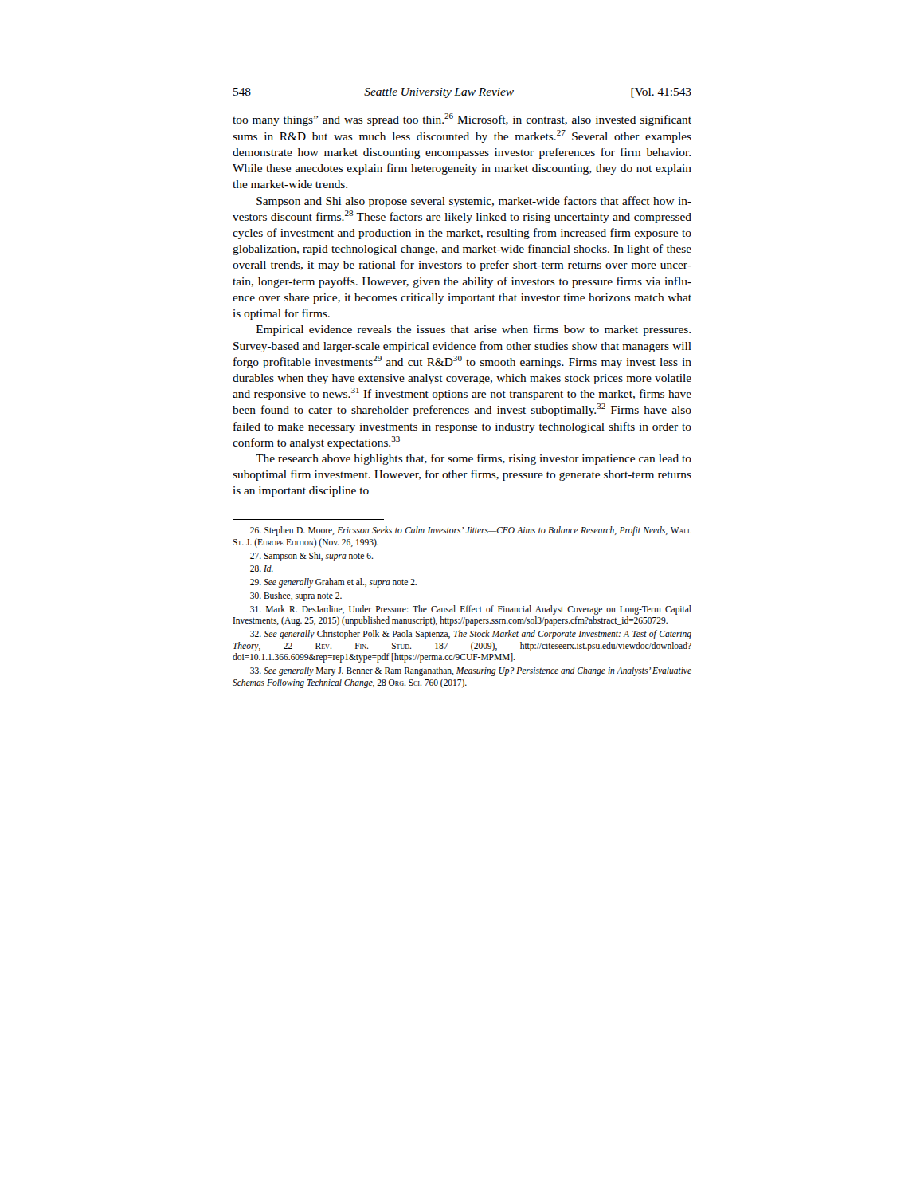548
Seattle University Law Review
[Vol. 41:543
too many things” and was spread too thin.26 Microsoft, in contrast, also invested significant sums in R&D but was much less discounted by the markets.27 Several other examples demonstrate how market discounting encompasses investor preferences for firm behavior. While these anecdotes explain firm heterogeneity in market discounting, they do not explain the market-wide trends.
Sampson and Shi also propose several systemic, market-wide factors that affect how investors discount firms.28 These factors are likely linked to rising uncertainty and compressed cycles of investment and production in the market, resulting from increased firm exposure to globalization, rapid technological change, and market-wide financial shocks. In light of these overall trends, it may be rational for investors to prefer short-term returns over more uncertain, longer-term payoffs. However, given the ability of investors to pressure firms via influence over share price, it becomes critically important that investor time horizons match what is optimal for firms.
Empirical evidence reveals the issues that arise when firms bow to market pressures. Survey-based and larger-scale empirical evidence from other studies show that managers will forgo profitable investments29 and cut R&D30 to smooth earnings. Firms may invest less in durables when they have extensive analyst coverage, which makes stock prices more volatile and responsive to news.31 If investment options are not transparent to the market, firms have been found to cater to shareholder preferences and invest suboptimally.32 Firms have also failed to make necessary investments in response to industry technological shifts in order to conform to analyst expectations.33
The research above highlights that, for some firms, rising investor impatience can lead to suboptimal firm investment. However, for other firms, pressure to generate short-term returns is an important discipline to
26. Stephen D. Moore, Ericsson Seeks to Calm Investors’ Jitters—CEO Aims to Balance Research, Profit Needs, Wall St. J. (Europe Edition) (Nov. 26, 1993).
27. Sampson & Shi, supra note 6.
28. Id.
29. See generally Graham et al., supra note 2.
30. Bushee, supra note 2.
31. Mark R. DesJardine, Under Pressure: The Causal Effect of Financial Analyst Coverage on Long-Term Capital Investments, (Aug. 25, 2015) (unpublished manuscript), https://papers.ssrn.com/sol3/papers.cfm?abstract_id=2650729.
32. See generally Christopher Polk & Paola Sapienza, The Stock Market and Corporate Investment: A Test of Catering Theory, 22 Rev. Fin. Stud. 187 (2009), http://citeseerx.ist.psu.edu/viewdoc/download?doi=10.1.1.366.6099&rep=rep1&type=pdf [https://perma.cc/9CUF-MPMM].
33. See generally Mary J. Benner & Ram Ranganathan, Measuring Up? Persistence and Change in Analysts’ Evaluative Schemas Following Technical Change, 28 Org. Sci. 760 (2017).